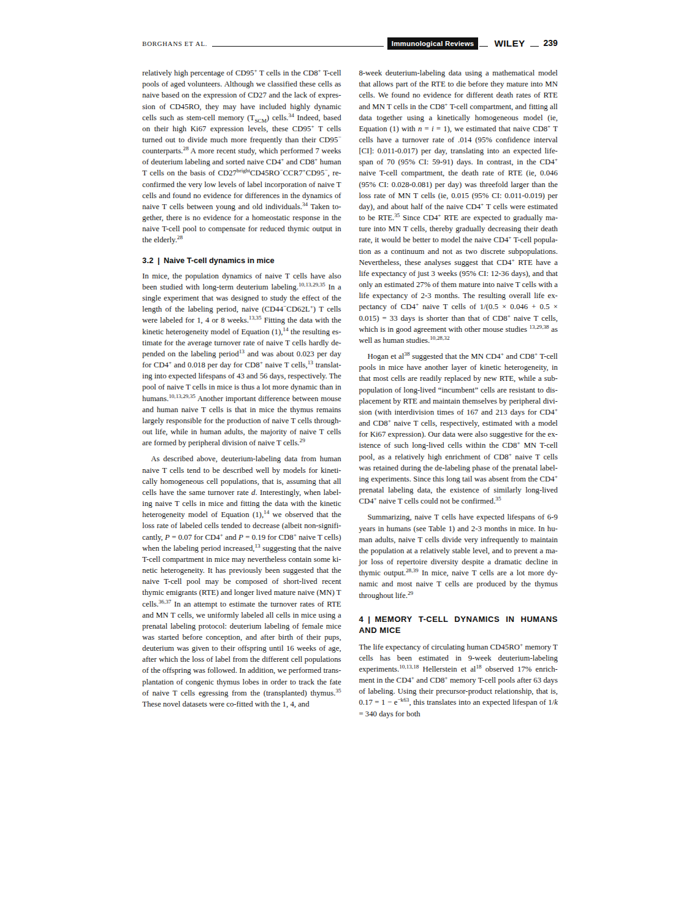Borghans et al.
Immunological Reviews
WILEY
239
relatively high percentage of CD95+ T cells in the CD8+ T-cell pools of aged volunteers. Although we classified these cells as naive based on the expression of CD27 and the lack of expression of CD45RO, they may have included highly dynamic cells such as stem-cell memory (TSCM) cells.34 Indeed, based on their high Ki67 expression levels, these CD95+ T cells turned out to divide much more frequently than their CD95− counterparts.28 A more recent study, which performed 7 weeks of deuterium labeling and sorted naive CD4+ and CD8+ human T cells on the basis of CD27brightCD45RO−CCR7+CD95−, reconfirmed the very low levels of label incorporation of naive T cells and found no evidence for differences in the dynamics of naive T cells between young and old individuals.34 Taken together, there is no evidence for a homeostatic response in the naive T-cell pool to compensate for reduced thymic output in the elderly.28
3.2 | Naive T-cell dynamics in mice
In mice, the population dynamics of naive T cells have also been studied with long-term deuterium labeling.10,13,29,35 In a single experiment that was designed to study the effect of the length of the labeling period, naive (CD44−CD62L+) T cells were labeled for 1, 4 or 8 weeks.13,35 Fitting the data with the kinetic heterogeneity model of Equation (1),14 the resulting estimate for the average turnover rate of naive T cells hardly depended on the labeling period13 and was about 0.023 per day for CD4+ and 0.018 per day for CD8+ naive T cells,13 translating into expected lifespans of 43 and 56 days, respectively. The pool of naive T cells in mice is thus a lot more dynamic than in humans.10,13,29,35 Another important difference between mouse and human naive T cells is that in mice the thymus remains largely responsible for the production of naive T cells throughout life, while in human adults, the majority of naive T cells are formed by peripheral division of naive T cells.29
As described above, deuterium-labeling data from human naive T cells tend to be described well by models for kinetically homogeneous cell populations, that is, assuming that all cells have the same turnover rate d. Interestingly, when labeling naive T cells in mice and fitting the data with the kinetic heterogeneity model of Equation (1),14 we observed that the loss rate of labeled cells tended to decrease (albeit non-significantly, P = 0.07 for CD4+ and P = 0.19 for CD8+ naive T cells) when the labeling period increased,13 suggesting that the naive T-cell compartment in mice may nevertheless contain some kinetic heterogeneity. It has previously been suggested that the naive T-cell pool may be composed of short-lived recent thymic emigrants (RTE) and longer lived mature naive (MN) T cells.36,37 In an attempt to estimate the turnover rates of RTE and MN T cells, we uniformly labeled all cells in mice using a prenatal labeling protocol: deuterium labeling of female mice was started before conception, and after birth of their pups, deuterium was given to their offspring until 16 weeks of age, after which the loss of label from the different cell populations of the offspring was followed. In addition, we performed transplantation of congenic thymus lobes in order to track the fate of naive T cells egressing from the (transplanted) thymus.35 These novel datasets were co-fitted with the 1, 4, and
8-week deuterium-labeling data using a mathematical model that allows part of the RTE to die before they mature into MN cells. We found no evidence for different death rates of RTE and MN T cells in the CD8+ T-cell compartment, and fitting all data together using a kinetically homogeneous model (ie, Equation (1) with n = i = 1), we estimated that naive CD8+ T cells have a turnover rate of .014 (95% confidence interval [CI]: 0.011-0.017) per day, translating into an expected lifespan of 70 (95% CI: 59-91) days. In contrast, in the CD4+ naive T-cell compartment, the death rate of RTE (ie, 0.046 (95% CI: 0.028-0.081) per day) was threefold larger than the loss rate of MN T cells (ie, 0.015 (95% CI: 0.011-0.019) per day), and about half of the naive CD4+ T cells were estimated to be RTE.35 Since CD4+ RTE are expected to gradually mature into MN T cells, thereby gradually decreasing their death rate, it would be better to model the naive CD4+ T-cell population as a continuum and not as two discrete subpopulations. Nevertheless, these analyses suggest that CD4+ RTE have a life expectancy of just 3 weeks (95% CI: 12-36 days), and that only an estimated 27% of them mature into naive T cells with a life expectancy of 2-3 months. The resulting overall life expectancy of CD4+ naive T cells of 1/(0.5 × 0.046 + 0.5 × 0.015) = 33 days is shorter than that of CD8+ naive T cells, which is in good agreement with other mouse studies 13,29,38 as well as human studies.10,28,32
Hogan et al38 suggested that the MN CD4+ and CD8+ T-cell pools in mice have another layer of kinetic heterogeneity, in that most cells are readily replaced by new RTE, while a subpopulation of long-lived “incumbent” cells are resistant to displacement by RTE and maintain themselves by peripheral division (with interdivision times of 167 and 213 days for CD4+ and CD8+ naive T cells, respectively, estimated with a model for Ki67 expression). Our data were also suggestive for the existence of such long-lived cells within the CD8+ MN T-cell pool, as a relatively high enrichment of CD8+ naive T cells was retained during the de-labeling phase of the prenatal labeling experiments. Since this long tail was absent from the CD4+ prenatal labeling data, the existence of similarly long-lived CD4+ naive T cells could not be confirmed.35
Summarizing, naive T cells have expected lifespans of 6-9 years in humans (see Table 1) and 2-3 months in mice. In human adults, naive T cells divide very infrequently to maintain the population at a relatively stable level, and to prevent a major loss of repertoire diversity despite a dramatic decline in thymic output.28,39 In mice, naive T cells are a lot more dynamic and most naive T cells are produced by the thymus throughout life.29
4 | Memory T-cell dynamics in humans and mice
The life expectancy of circulating human CD45RO+ memory T cells has been estimated in 9-week deuterium-labeling experiments.10,13,18 Hellerstein et al18 observed 17% enrichment in the CD4+ and CD8+ memory T-cell pools after 63 days of labeling. Using their precursor-product relationship, that is, 0.17 = 1 − e−k63, this translates into an expected lifespan of 1/k = 340 days for both